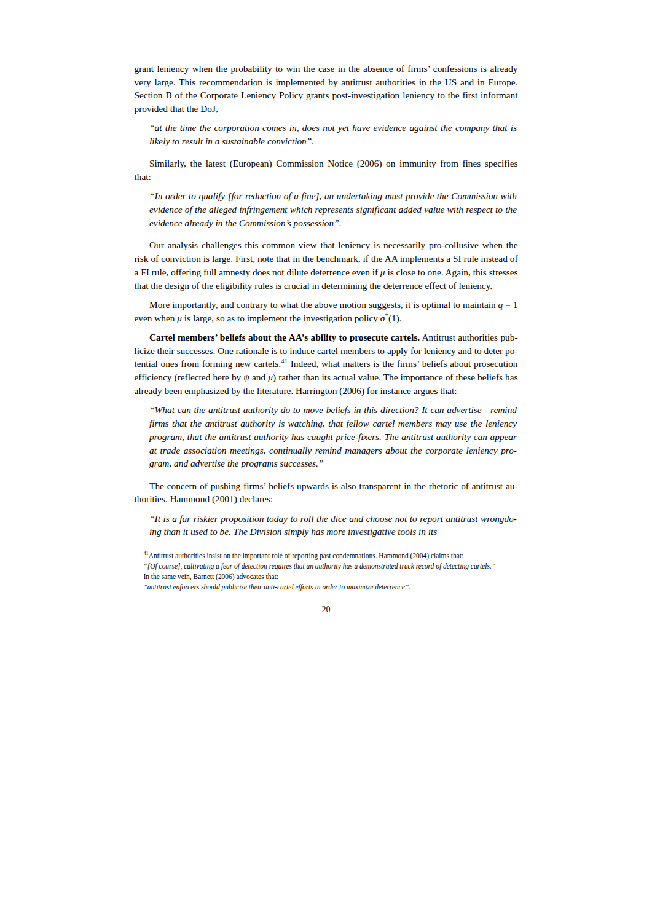grant leniency when the probability to win the case in the absence of firms’ confessions is already very large. This recommendation is implemented by antitrust authorities in the US and in Europe. Section B of the Corporate Leniency Policy grants post-investigation leniency to the first informant provided that the DoJ,
“at the time the corporation comes in, does not yet have evidence against the company that is likely to result in a sustainable conviction”.
Similarly, the latest (European) Commission Notice (2006) on immunity from fines specifies that:
“In order to qualify [for reduction of a fine], an undertaking must provide the Commission with evidence of the alleged infringement which represents significant added value with respect to the evidence already in the Commission’s possession”.
Our analysis challenges this common view that leniency is necessarily pro-collusive when the risk of conviction is large. First, note that in the benchmark, if the AA implements a SI rule instead of a FI rule, offering full amnesty does not dilute deterrence even if μ is close to one. Again, this stresses that the design of the eligibility rules is crucial in determining the deterrence effect of leniency.
More importantly, and contrary to what the above motion suggests, it is optimal to maintain q = 1 even when μ is large, so as to implement the investigation policy σ*(1).
Cartel members’ beliefs about the AA’s ability to prosecute cartels. Antitrust authorities publicize their successes. One rationale is to induce cartel members to apply for leniency and to deter potential ones from forming new cartels.41 Indeed, what matters is the firms’ beliefs about prosecution efficiency (reflected here by ψ and μ) rather than its actual value. The importance of these beliefs has already been emphasized by the literature. Harrington (2006) for instance argues that:
“What can the antitrust authority do to move beliefs in this direction? It can advertise - remind firms that the antitrust authority is watching, that fellow cartel members may use the leniency program, that the antitrust authority has caught price-fixers. The antitrust authority can appear at trade association meetings, continually remind managers about the corporate leniency program, and advertise the programs successes.”
The concern of pushing firms’ beliefs upwards is also transparent in the rhetoric of antitrust authorities. Hammond (2001) declares:
“It is a far riskier proposition today to roll the dice and choose not to report antitrust wrongdoing than it used to be. The Division simply has more investigative tools in its
41Antitrust authorities insist on the important role of reporting past condemnations. Hammond (2004) claims that:
“[Of course], cultivating a fear of detection requires that an authority has a demonstrated track record of detecting cartels.”
In the same vein, Barnett (2006) advocates that:
”antitrust enforcers should publicize their anti-cartel efforts in order to maximize deterrence”.
20